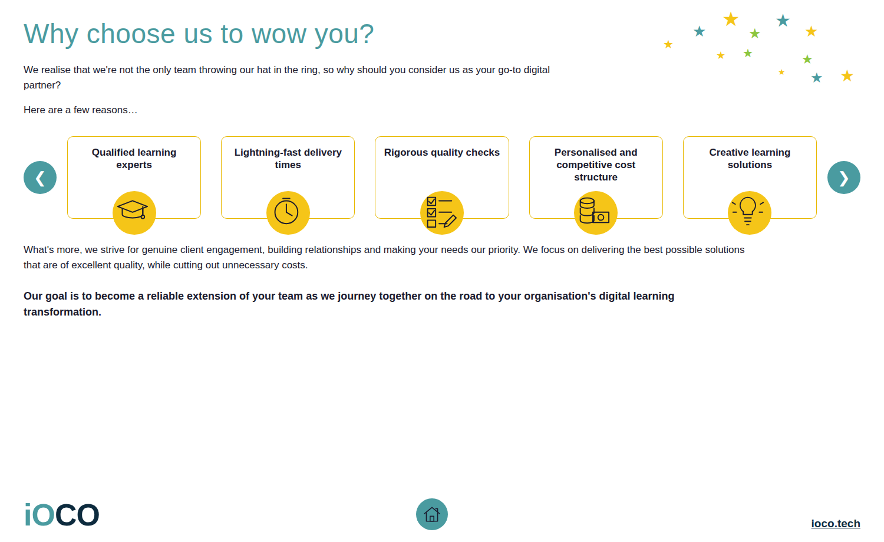★ ★ ★ ★ ★ ★ ★ ★ ★ ★ ★ ★
Why choose us to wow you?
We realise that we're not the only team throwing our hat in the ring, so why should you consider us as your go-to digital partner?
Here are a few reasons…
❮
Qualified learning experts
Lightning-fast delivery times
Rigorous quality checks
Personalised and competitive cost structure
Creative learning solutions
❯
What's more, we strive for genuine client engagement, building relationships and making your needs our priority. We focus on delivering the best possible solutions that are of excellent quality, while cutting out unnecessary costs.
Our goal is to become a reliable extension of your team as we journey together on the road to your organisation's digital learning transformation.
iOCO
ioco.tech